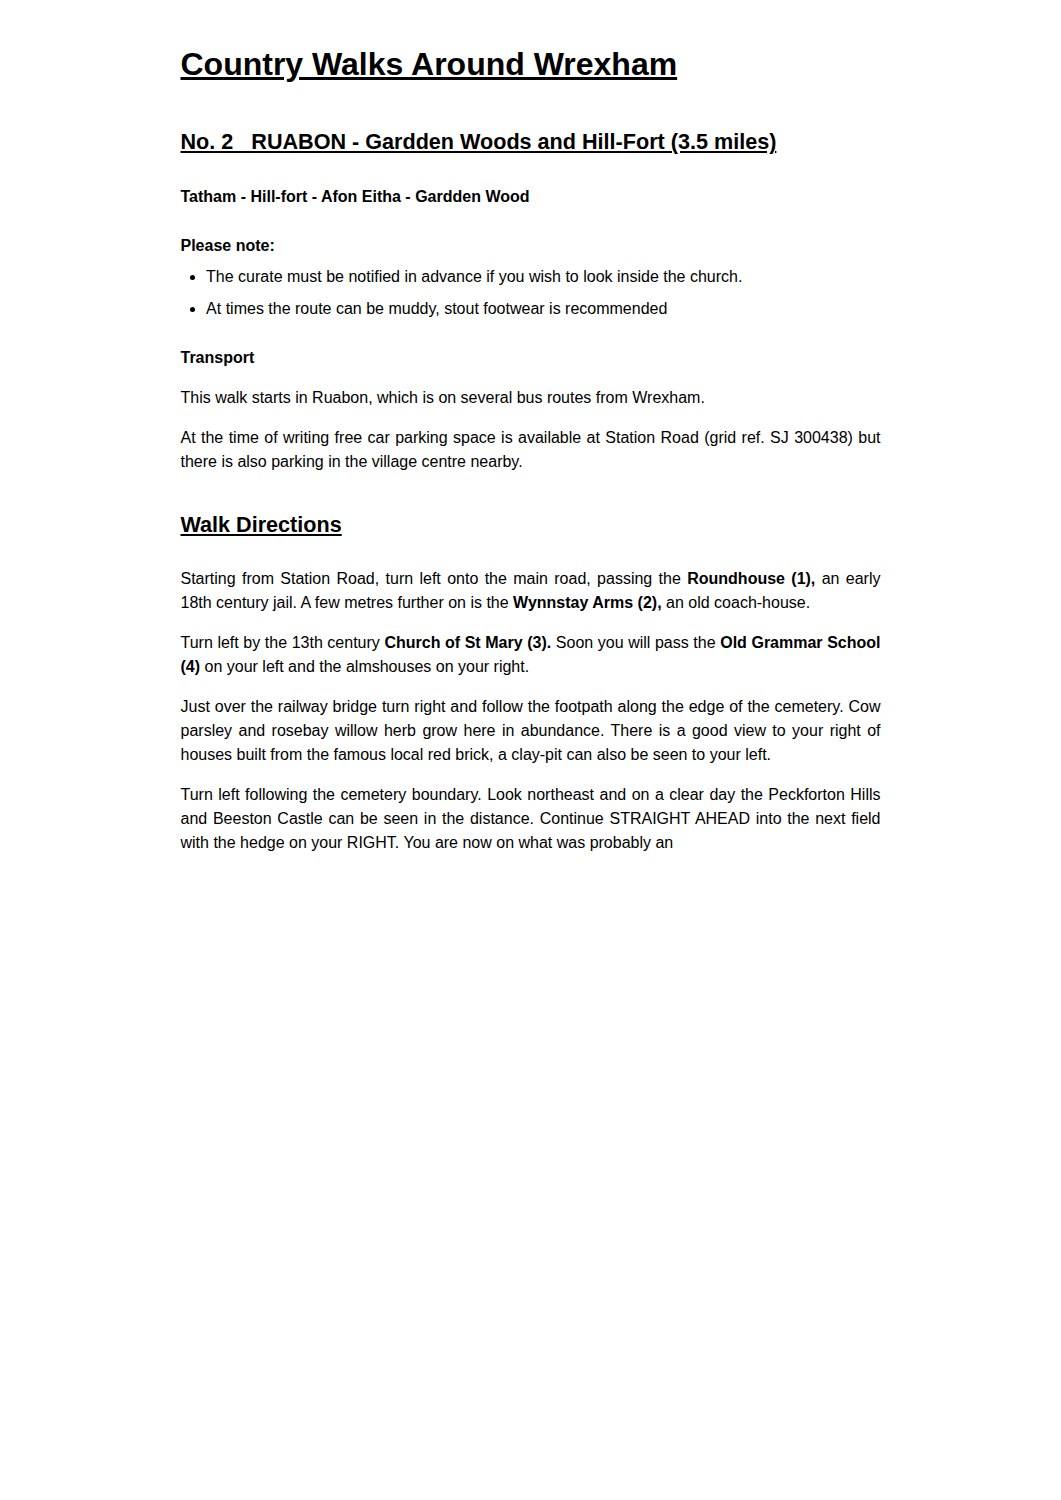Country Walks Around Wrexham
No. 2 RUABON - Gardden Woods and Hill-Fort (3.5 miles)
Tatham - Hill-fort - Afon Eitha - Gardden Wood
Please note:
The curate must be notified in advance if you wish to look inside the church.
At times the route can be muddy, stout footwear is recommended
Transport
This walk starts in Ruabon, which is on several bus routes from Wrexham.
At the time of writing free car parking space is available at Station Road (grid ref. SJ 300438) but there is also parking in the village centre nearby.
Walk Directions
Starting from Station Road, turn left onto the main road, passing the Roundhouse (1), an early 18th century jail. A few metres further on is the Wynnstay Arms (2), an old coach-house.
Turn left by the 13th century Church of St Mary (3). Soon you will pass the Old Grammar School (4) on your left and the almshouses on your right.
Just over the railway bridge turn right and follow the footpath along the edge of the cemetery. Cow parsley and rosebay willow herb grow here in abundance. There is a good view to your right of houses built from the famous local red brick, a clay-pit can also be seen to your left.
Turn left following the cemetery boundary. Look northeast and on a clear day the Peckforton Hills and Beeston Castle can be seen in the distance. Continue STRAIGHT AHEAD into the next field with the hedge on your RIGHT. You are now on what was probably an